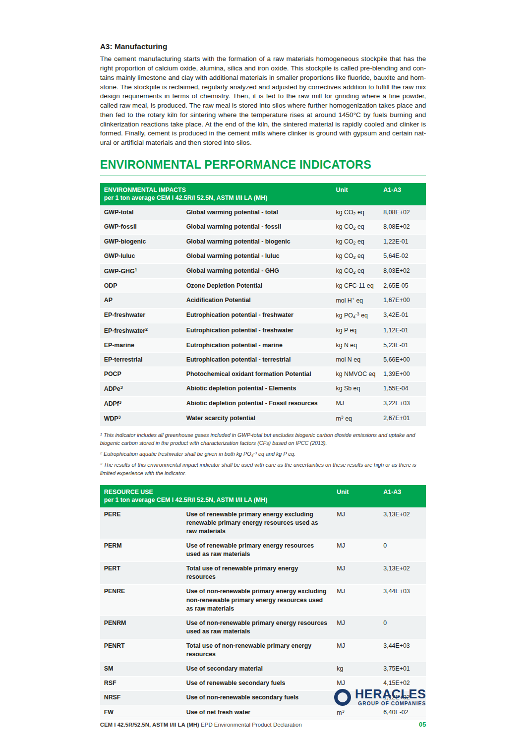A3: Manufacturing
The cement manufacturing starts with the formation of a raw materials homogeneous stockpile that has the right proportion of calcium oxide, alumina, silica and iron oxide. This stockpile is called pre-blending and contains mainly limestone and clay with additional materials in smaller proportions like fluoride, bauxite and hornstone. The stockpile is reclaimed, regularly analyzed and adjusted by correctives addition to fulfill the raw mix design requirements in terms of chemistry. Then, it is fed to the raw mill for grinding where a fine powder, called raw meal, is produced. The raw meal is stored into silos where further homogenization takes place and then fed to the rotary kiln for sintering where the temperature rises at around 1450°C by fuels burning and clinkerization reactions take place. At the end of the kiln, the sintered material is rapidly cooled and clinker is formed. Finally, cement is produced in the cement mills where clinker is ground with gypsum and certain natural or artificial materials and then stored into silos.
ENVIRONMENTAL PERFORMANCE INDICATORS
| ENVIRONMENTAL IMPACTS per 1 ton average CEM I 42.5R/I 52.5N, ASTM I/II LA (MH) | Unit | A1-A3 |
| --- | --- | --- |
| GWP-total | Global warming potential - total | kg CO 2 eq | 8,08E+02 |
| GWP-fossil | Global warming potential - fossil | kg CO 2 eq | 8,08E+02 |
| GWP-biogenic | Global warming potential - biogenic | kg CO 2 eq | 1,22E-01 |
| GWP-luluc | Global warming potential - luluc | kg CO 2 eq | 5,64E-02 |
| GWP-GHG 1 | Global warming potential - GHG | kg CO 2 eq | 8,03E+02 |
| ODP | Ozone Depletion Potential | kg CFC-11 eq | 2,65E-05 |
| AP | Acidification Potential | mol H + eq | 1,67E+00 |
| EP-freshwater | Eutrophication potential - freshwater | kg PO 4 -3 eq | 3,42E-01 |
| EP-freshwater 2 | Eutrophication potential - freshwater | kg P eq | 1,12E-01 |
| EP-marine | Eutrophication potential - marine | kg N eq | 5,23E-01 |
| EP-terrestrial | Eutrophication potential - terrestrial | mol N eq | 5,66E+00 |
| POCP | Photochemical oxidant formation Potential | kg NMVOC eq | 1,39E+00 |
| ADPe 3 | Abiotic depletion potential - Elements | kg Sb eq | 1,55E-04 |
| ADPf 3 | Abiotic depletion potential - Fossil resources | MJ | 3,22E+03 |
| WDP 3 | Water scarcity potential | m 3 eq | 2,67E+01 |
1 This indicator includes all greenhouse gases included in GWP-total but excludes biogenic carbon dioxide emissions and uptake and biogenic carbon stored in the product with characterization factors (CFs) based on IPCC (2013).
2 Eutrophication aquatic freshwater shall be given in both kg PO4-3 eq and kg P eq.
3 The results of this environmental impact indicator shall be used with care as the uncertainties on these results are high or as there is limited experience with the indicator.
| RESOURCE USE per 1 ton average CEM I 42.5R/I 52.5N, ASTM I/II LA (MH) | Unit | A1-A3 |
| --- | --- | --- |
| PERE | Use of renewable primary energy excluding renewable primary energy resources used as raw materials | MJ | 3,13E+02 |
| PERM | Use of renewable primary energy resources used as raw materials | MJ | 0 |
| PERT | Total use of renewable primary energy resources | MJ | 3,13E+02 |
| PENRE | Use of non-renewable primary energy excluding non-renewable primary energy resources used as raw materials | MJ | 3,44E+03 |
| PENRM | Use of non-renewable primary energy resources used as raw materials | MJ | 0 |
| PENRT | Total use of non-renewable primary energy resources | MJ | 3,44E+03 |
| SM | Use of secondary material | kg | 3,75E+01 |
| RSF | Use of renewable secondary fuels | MJ | 4,15E+02 |
| NRSF | Use of non-renewable secondary fuels | MJ | 1,12E+02 |
| FW | Use of net fresh water | m 3 | 6,40E-02 |
HERACLES GROUP OF COMPANIES
CEM I 42.5R/52.5N, ASTM I/II LA (MH) EPD Environmental Product Declaration
05